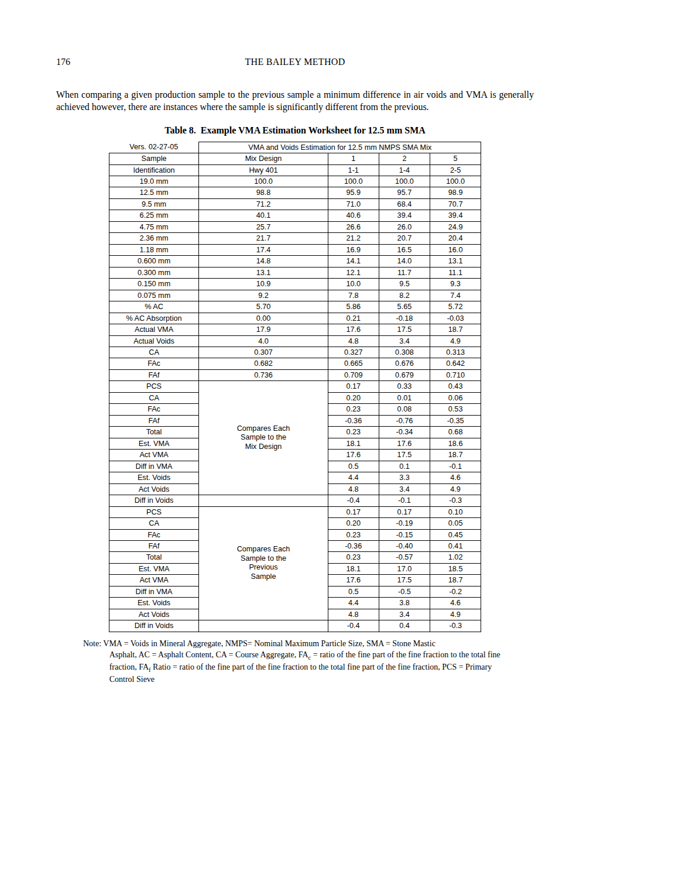176
THE BAILEY METHOD
When comparing a given production sample to the previous sample a minimum difference in air voids and VMA is generally achieved however, there are instances where the sample is significantly different from the previous.
Table 8. Example VMA Estimation Worksheet for 12.5 mm SMA
| Vers. 02-27-05 | VMA and Voids Estimation for 12.5 mm NMPS SMA Mix |
| Sample | Mix Design | 1 | 2 | 5 |
| Identification | Hwy 401 | 1-1 | 1-4 | 2-5 |
| 19.0 mm | 100.0 | 100.0 | 100.0 | 100.0 |
| 12.5 mm | 98.8 | 95.9 | 95.7 | 98.9 |
| 9.5 mm | 71.2 | 71.0 | 68.4 | 70.7 |
| 6.25 mm | 40.1 | 40.6 | 39.4 | 39.4 |
| 4.75 mm | 25.7 | 26.6 | 26.0 | 24.9 |
| 2.36 mm | 21.7 | 21.2 | 20.7 | 20.4 |
| 1.18 mm | 17.4 | 16.9 | 16.5 | 16.0 |
| 0.600 mm | 14.8 | 14.1 | 14.0 | 13.1 |
| 0.300 mm | 13.1 | 12.1 | 11.7 | 11.1 |
| 0.150 mm | 10.9 | 10.0 | 9.5 | 9.3 |
| 0.075 mm | 9.2 | 7.8 | 8.2 | 7.4 |
| % AC | 5.70 | 5.86 | 5.65 | 5.72 |
| % AC Absorption | 0.00 | 0.21 | -0.18 | -0.03 |
| Actual VMA | 17.9 | 17.6 | 17.5 | 18.7 |
| Actual Voids | 4.0 | 4.8 | 3.4 | 4.9 |
| CA | 0.307 | 0.327 | 0.308 | 0.313 |
| FAc | 0.682 | 0.665 | 0.676 | 0.642 |
| FAf | 0.736 | 0.709 | 0.679 | 0.710 |
| PCS | Compares Each Sample to the Mix Design | 0.17 | 0.33 | 0.43 |
| CA | 0.20 | 0.01 | 0.06 |
| FAc | 0.23 | 0.08 | 0.53 |
| FAf | -0.36 | -0.76 | -0.35 |
| Total | 0.23 | -0.34 | 0.68 |
| Est. VMA | 18.1 | 17.6 | 18.6 |
| Act VMA | 17.6 | 17.5 | 18.7 |
| Diff in VMA | 0.5 | 0.1 | -0.1 |
| Est. Voids | 4.4 | 3.3 | 4.6 |
| Act Voids | 4.8 | 3.4 | 4.9 |
| Diff in Voids | | -0.4 | -0.1 | -0.3 |
| PCS | Compares Each Sample to the Previous Sample | 0.17 | 0.17 | 0.10 |
| CA | 0.20 | -0.19 | 0.05 |
| FAc | 0.23 | -0.15 | 0.45 |
| FAf | -0.36 | -0.40 | 0.41 |
| Total | 0.23 | -0.57 | 1.02 |
| Est. VMA | 18.1 | 17.0 | 18.5 |
| Act VMA | 17.6 | 17.5 | 18.7 |
| Diff in VMA | 0.5 | -0.5 | -0.2 |
| Est. Voids | 4.4 | 3.8 | 4.6 |
| Act Voids | 4.8 | 3.4 | 4.9 |
| Diff in Voids | | -0.4 | 0.4 | -0.3 |
Note: VMA = Voids in Mineral Aggregate, NMPS= Nominal Maximum Particle Size, SMA = Stone Mastic Asphalt, AC = Asphalt Content, CA = Course Aggregate, FAc = ratio of the fine part of the fine fraction to the total fine fraction, FAf Ratio = ratio of the fine part of the fine fraction to the total fine part of the fine fraction, PCS = Primary Control Sieve